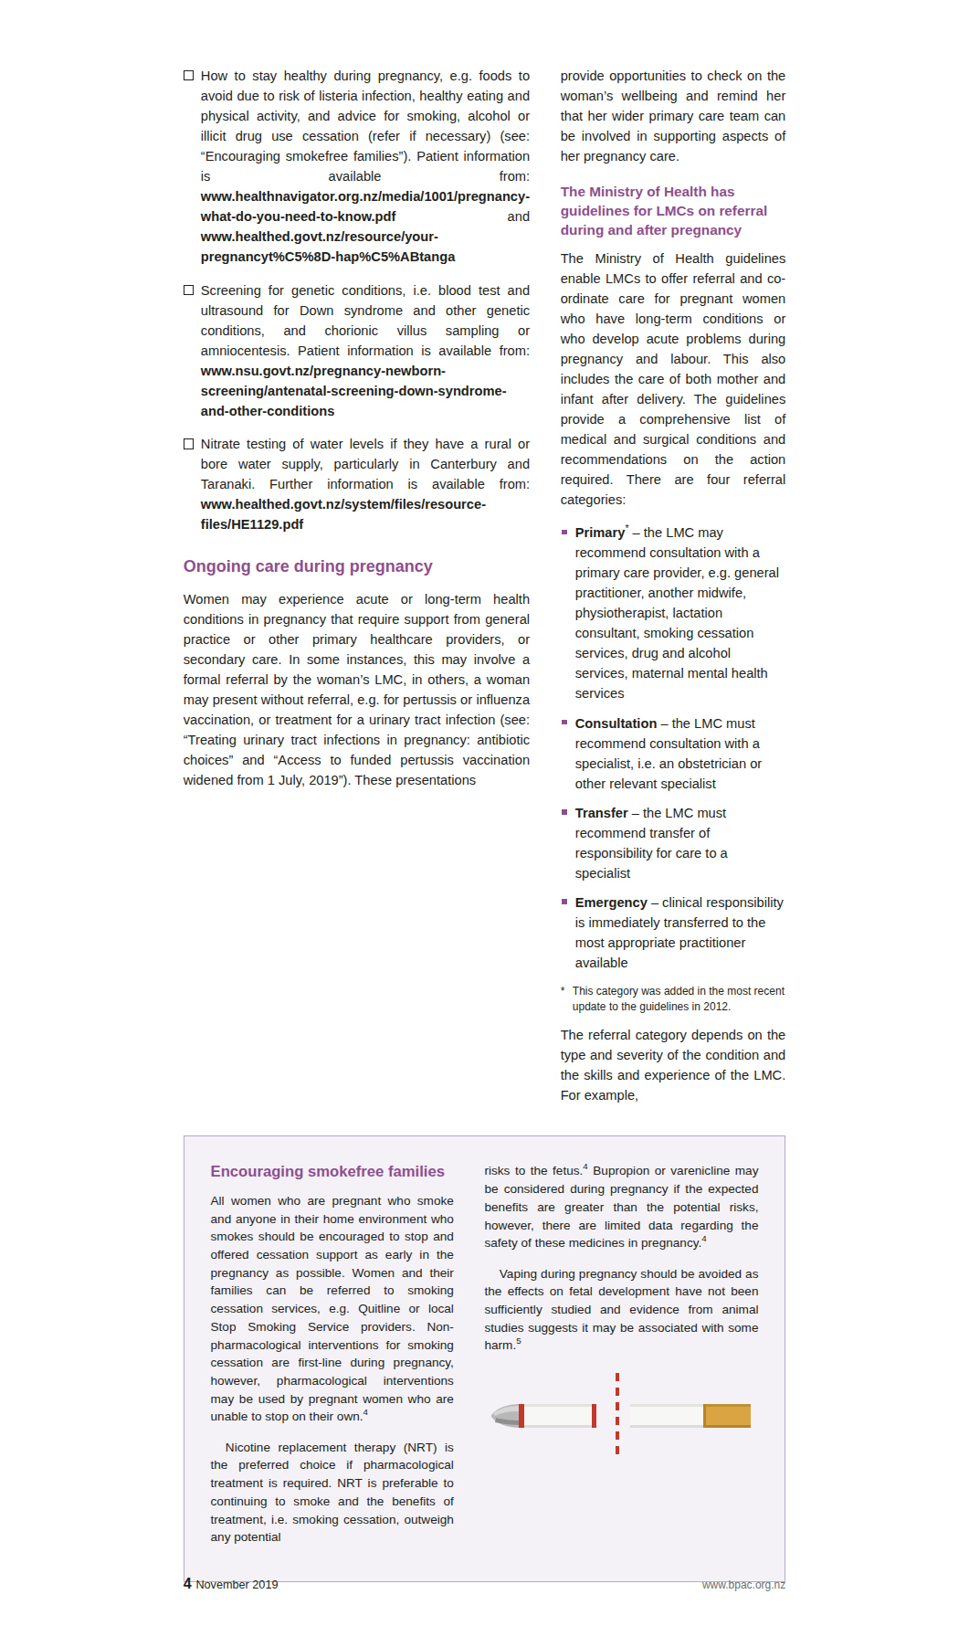How to stay healthy during pregnancy, e.g. foods to avoid due to risk of listeria infection, healthy eating and physical activity, and advice for smoking, alcohol or illicit drug use cessation (refer if necessary) (see: “Encouraging smokefree families”). Patient information is available from: www.healthnavigator.org.nz/media/1001/pregnancy-what-do-you-need-to-know.pdf and www.healthed.govt.nz/resource/your-pregnancyt%C5%8D-hap%C5%ABtanga
Screening for genetic conditions, i.e. blood test and ultrasound for Down syndrome and other genetic conditions, and chorionic villus sampling or amniocentesis. Patient information is available from: www.nsu.govt.nz/pregnancy-newborn-screening/antenatal-screening-down-syndrome-and-other-conditions
Nitrate testing of water levels if they have a rural or bore water supply, particularly in Canterbury and Taranaki. Further information is available from: www.healthed.govt.nz/system/files/resource-files/HE1129.pdf
Ongoing care during pregnancy
Women may experience acute or long-term health conditions in pregnancy that require support from general practice or other primary healthcare providers, or secondary care. In some instances, this may involve a formal referral by the woman’s LMC, in others, a woman may present without referral, e.g. for pertussis or influenza vaccination, or treatment for a urinary tract infection (see: “Treating urinary tract infections in pregnancy: antibiotic choices” and “Access to funded pertussis vaccination widened from 1 July, 2019”). These presentations
provide opportunities to check on the woman’s wellbeing and remind her that her wider primary care team can be involved in supporting aspects of her pregnancy care.
The Ministry of Health has guidelines for LMCs on referral during and after pregnancy
The Ministry of Health guidelines enable LMCs to offer referral and co-ordinate care for pregnant women who have long-term conditions or who develop acute problems during pregnancy and labour. This also includes the care of both mother and infant after delivery. The guidelines provide a comprehensive list of medical and surgical conditions and recommendations on the action required. There are four referral categories:
Primary* – the LMC may recommend consultation with a primary care provider, e.g. general practitioner, another midwife, physiotherapist, lactation consultant, smoking cessation services, drug and alcohol services, maternal mental health services
Consultation – the LMC must recommend consultation with a specialist, i.e. an obstetrician or other relevant specialist
Transfer – the LMC must recommend transfer of responsibility for care to a specialist
Emergency – clinical responsibility is immediately transferred to the most appropriate practitioner available
*This category was added in the most recent update to the guidelines in 2012.
The referral category depends on the type and severity of the condition and the skills and experience of the LMC. For example,
Encouraging smokefree families
All women who are pregnant who smoke and anyone in their home environment who smokes should be encouraged to stop and offered cessation support as early in the pregnancy as possible. Women and their families can be referred to smoking cessation services, e.g. Quitline or local Stop Smoking Service providers. Non-pharmacological interventions for smoking cessation are first-line during pregnancy, however, pharmacological interventions may be used by pregnant women who are unable to stop on their own.4
Nicotine replacement therapy (NRT) is the preferred choice if pharmacological treatment is required. NRT is preferable to continuing to smoke and the benefits of treatment, i.e. smoking cessation, outweigh any potential
risks to the fetus.4 Bupropion or varenicline may be considered during pregnancy if the expected benefits are greater than the potential risks, however, there are limited data regarding the safety of these medicines in pregnancy.4
Vaping during pregnancy should be avoided as the effects on fetal development have not been sufficiently studied and evidence from animal studies suggests it may be associated with some harm.5
4 November 2019
www.bpac.org.nz